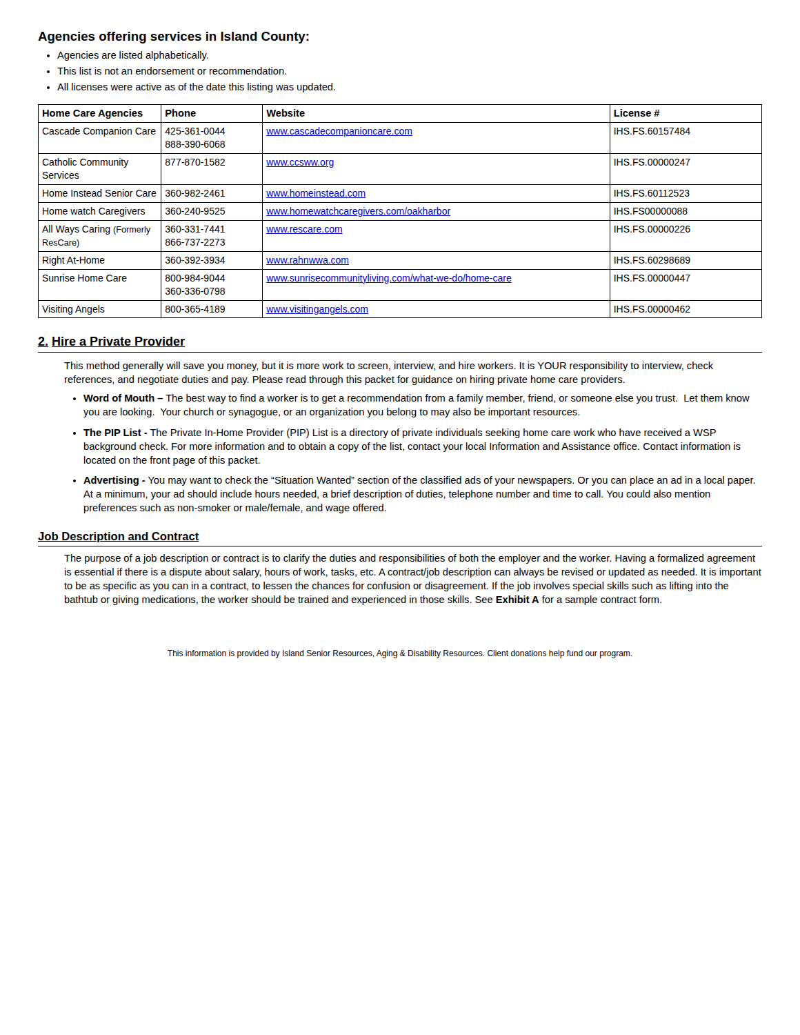Agencies offering services in Island County:
Agencies are listed alphabetically.
This list is not an endorsement or recommendation.
All licenses were active as of the date this listing was updated.
| Home Care Agencies | Phone | Website | License # |
| --- | --- | --- | --- |
| Cascade Companion Care | 425-361-0044 888-390-6068 | www.cascadecompanioncare.com | IHS.FS.60157484 |
| Catholic Community Services | 877-870-1582 | www.ccsww.org | IHS.FS.00000247 |
| Home Instead Senior Care | 360-982-2461 | www.homeinstead.com | IHS.FS.60112523 |
| Home watch Caregivers | 360-240-9525 | www.homewatchcaregivers.com/oakharbor | IHS.FS00000088 |
| All Ways Caring (Formerly ResCare) | 360-331-7441 866-737-2273 | www.rescare.com | IHS.FS.00000226 |
| Right At-Home | 360-392-3934 | www.rahnwwa.com | IHS.FS.60298689 |
| Sunrise Home Care | 800-984-9044 360-336-0798 | www.sunrisecommunityliving.com/what-we-do/home-care | IHS.FS.00000447 |
| Visiting Angels | 800-365-4189 | www.visitingangels.com | IHS.FS.00000462 |
2. Hire a Private Provider
This method generally will save you money, but it is more work to screen, interview, and hire workers. It is YOUR responsibility to interview, check references, and negotiate duties and pay. Please read through this packet for guidance on hiring private home care providers.
Word of Mouth – The best way to find a worker is to get a recommendation from a family member, friend, or someone else you trust. Let them know you are looking. Your church or synagogue, or an organization you belong to may also be important resources.
The PIP List - The Private In-Home Provider (PIP) List is a directory of private individuals seeking home care work who have received a WSP background check. For more information and to obtain a copy of the list, contact your local Information and Assistance office. Contact information is located on the front page of this packet.
Advertising - You may want to check the “Situation Wanted” section of the classified ads of your newspapers. Or you can place an ad in a local paper. At a minimum, your ad should include hours needed, a brief description of duties, telephone number and time to call. You could also mention preferences such as non-smoker or male/female, and wage offered.
Job Description and Contract
The purpose of a job description or contract is to clarify the duties and responsibilities of both the employer and the worker. Having a formalized agreement is essential if there is a dispute about salary, hours of work, tasks, etc. A contract/job description can always be revised or updated as needed. It is important to be as specific as you can in a contract, to lessen the chances for confusion or disagreement. If the job involves special skills such as lifting into the bathtub or giving medications, the worker should be trained and experienced in those skills. See Exhibit A for a sample contract form.
This information is provided by Island Senior Resources, Aging & Disability Resources. Client donations help fund our program.